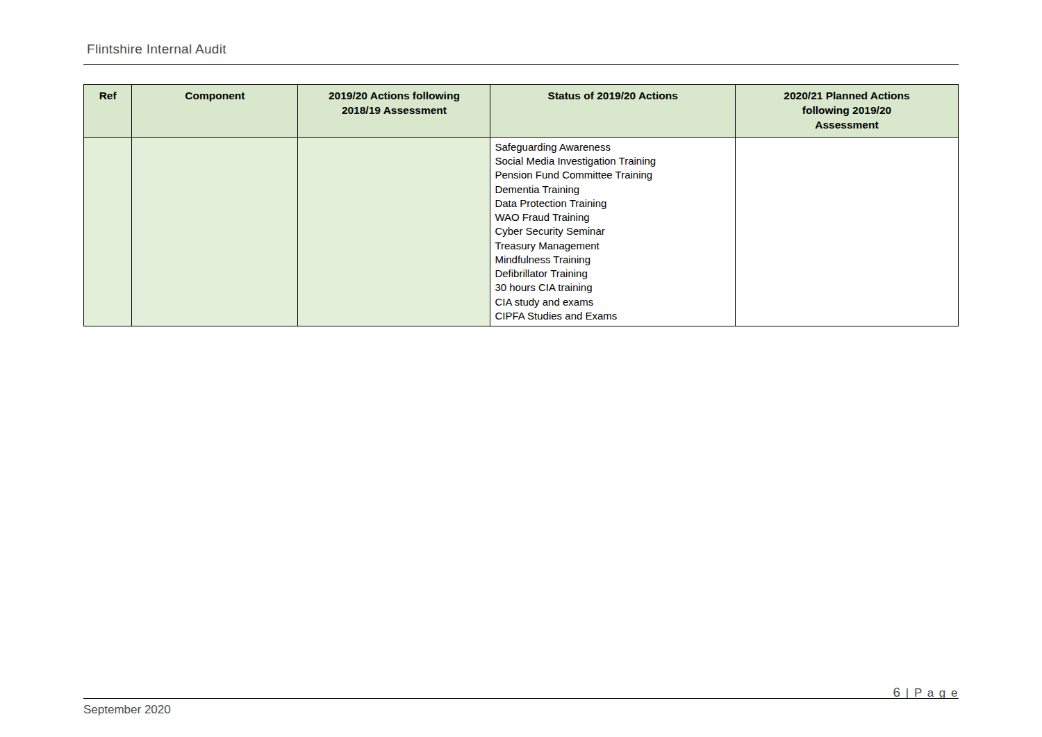Flintshire Internal Audit
| Ref | Component | 2019/20 Actions following 2018/19 Assessment | Status of 2019/20 Actions | 2020/21 Planned Actions following 2019/20 Assessment |
| --- | --- | --- | --- | --- |
| | | | Safeguarding Awareness Social Media Investigation Training Pension Fund Committee Training Dementia Training Data Protection Training WAO Fraud Training Cyber Security Seminar Treasury Management Mindfulness Training Defibrillator Training 30 hours CIA training CIA study and exams CIPFA Studies and Exams | |
6 | P a g e
September 2020